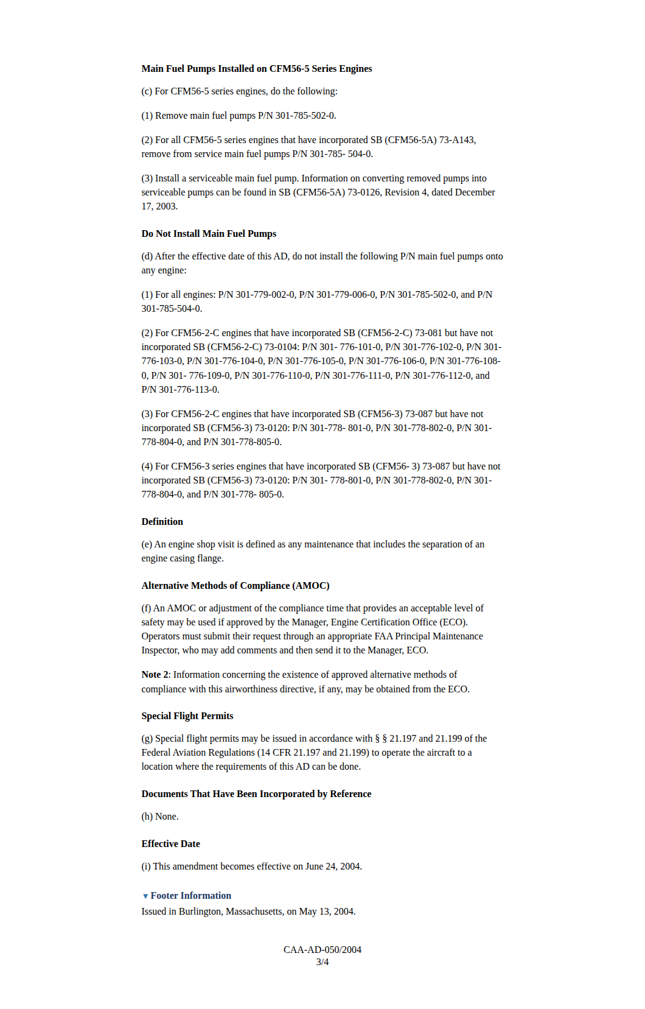Main Fuel Pumps Installed on CFM56-5 Series Engines
(c) For CFM56-5 series engines, do the following:
(1) Remove main fuel pumps P/N 301-785-502-0.
(2) For all CFM56-5 series engines that have incorporated SB (CFM56-5A) 73-A143, remove from service main fuel pumps P/N 301-785- 504-0.
(3) Install a serviceable main fuel pump. Information on converting removed pumps into serviceable pumps can be found in SB (CFM56-5A) 73-0126, Revision 4, dated December 17, 2003.
Do Not Install Main Fuel Pumps
(d) After the effective date of this AD, do not install the following P/N main fuel pumps onto any engine:
(1) For all engines: P/N 301-779-002-0, P/N 301-779-006-0, P/N 301-785-502-0, and P/N 301-785-504-0.
(2) For CFM56-2-C engines that have incorporated SB (CFM56-2-C) 73-081 but have not incorporated SB (CFM56-2-C) 73-0104: P/N 301- 776-101-0, P/N 301-776-102-0, P/N 301-776-103-0, P/N 301-776-104-0, P/N 301-776-105-0, P/N 301-776-106-0, P/N 301-776-108-0, P/N 301- 776-109-0, P/N 301-776-110-0, P/N 301-776-111-0, P/N 301-776-112-0, and P/N 301-776-113-0.
(3) For CFM56-2-C engines that have incorporated SB (CFM56-3) 73-087 but have not incorporated SB (CFM56-3) 73-0120: P/N 301-778- 801-0, P/N 301-778-802-0, P/N 301-778-804-0, and P/N 301-778-805-0.
(4) For CFM56-3 series engines that have incorporated SB (CFM56- 3) 73-087 but have not incorporated SB (CFM56-3) 73-0120: P/N 301- 778-801-0, P/N 301-778-802-0, P/N 301-778-804-0, and P/N 301-778- 805-0.
Definition
(e) An engine shop visit is defined as any maintenance that includes the separation of an engine casing flange.
Alternative Methods of Compliance (AMOC)
(f) An AMOC or adjustment of the compliance time that provides an acceptable level of safety may be used if approved by the Manager, Engine Certification Office (ECO). Operators must submit their request through an appropriate FAA Principal Maintenance Inspector, who may add comments and then send it to the Manager, ECO.
Note 2: Information concerning the existence of approved alternative methods of compliance with this airworthiness directive, if any, may be obtained from the ECO.
Special Flight Permits
(g) Special flight permits may be issued in accordance with § § 21.197 and 21.199 of the Federal Aviation Regulations (14 CFR 21.197 and 21.199) to operate the aircraft to a location where the requirements of this AD can be done.
Documents That Have Been Incorporated by Reference
(h) None.
Effective Date
(i) This amendment becomes effective on June 24, 2004.
▼Footer Information
Issued in Burlington, Massachusetts, on May 13, 2004.
CAA-AD-050/2004
3/4